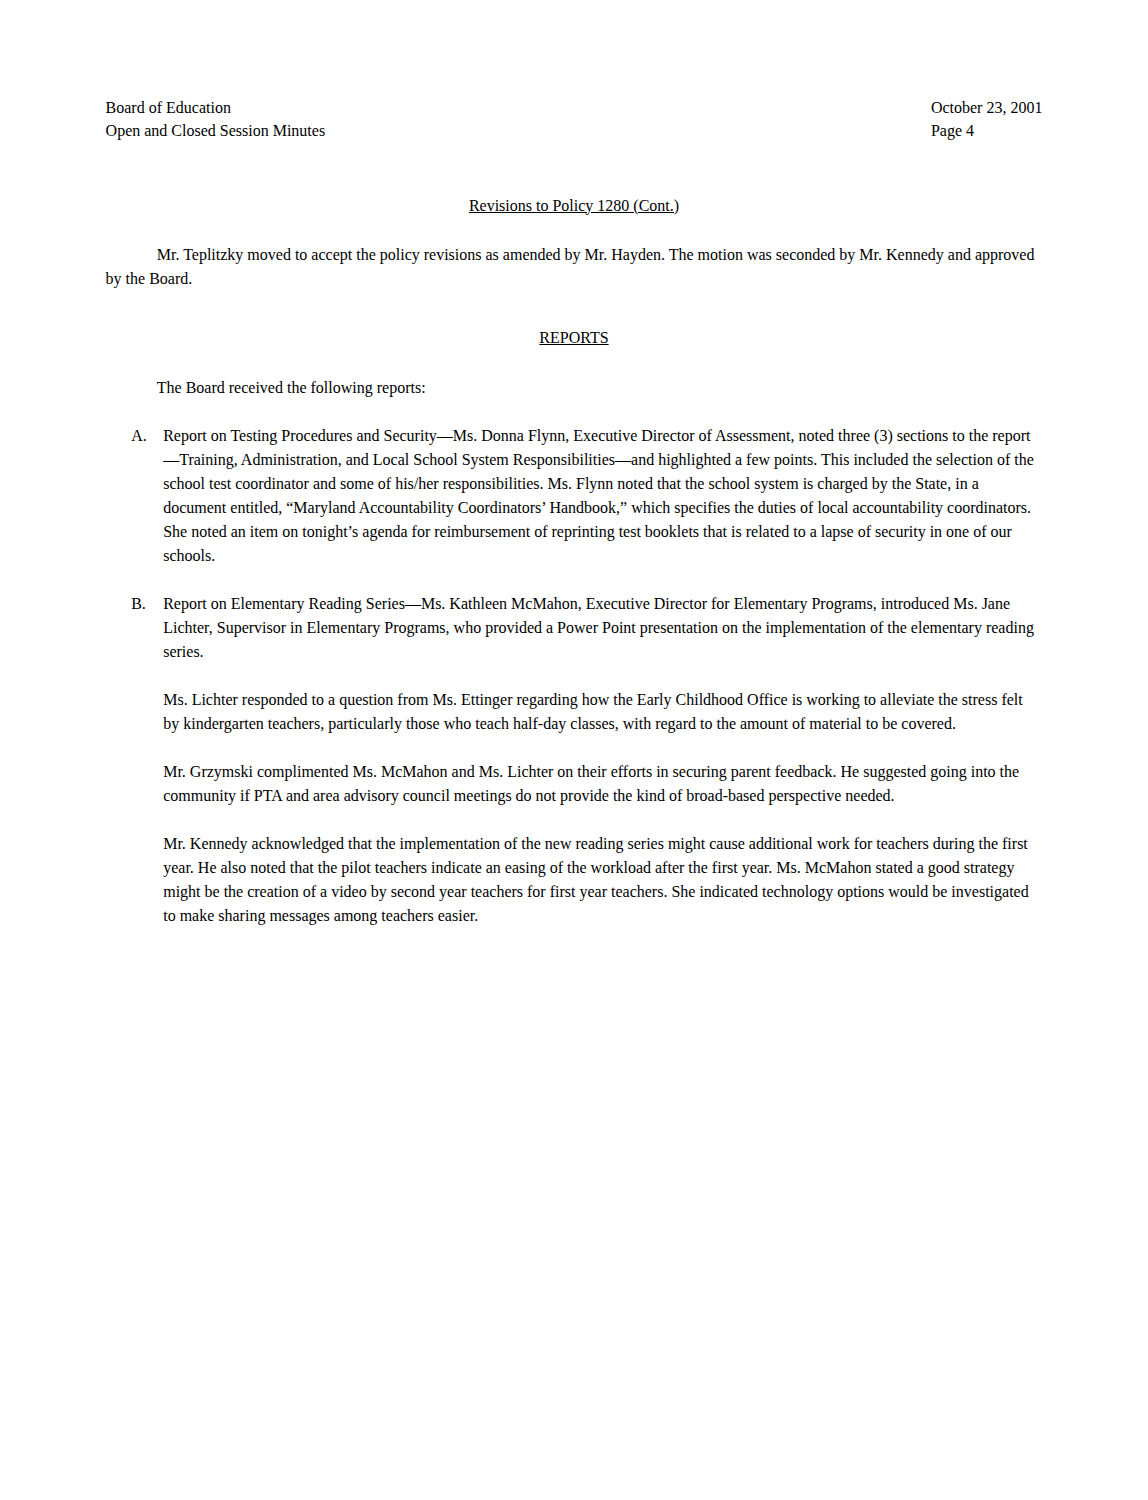Board of Education
Open and Closed Session Minutes
October 23, 2001
Page 4
Revisions to Policy 1280 (Cont.)
Mr. Teplitzky moved to accept the policy revisions as amended by Mr. Hayden. The motion was seconded by Mr. Kennedy and approved by the Board.
REPORTS
The Board received the following reports:
A.
Report on Testing Procedures and Security—Ms. Donna Flynn, Executive Director of Assessment, noted three (3) sections to the report—Training, Administration, and Local School System Responsibilities—and highlighted a few points. This included the selection of the school test coordinator and some of his/her responsibilities. Ms. Flynn noted that the school system is charged by the State, in a document entitled, “Maryland Accountability Coordinators’ Handbook,” which specifies the duties of local accountability coordinators. She noted an item on tonight’s agenda for reimbursement of reprinting test booklets that is related to a lapse of security in one of our schools.
B.
Report on Elementary Reading Series—Ms. Kathleen McMahon, Executive Director for Elementary Programs, introduced Ms. Jane Lichter, Supervisor in Elementary Programs, who provided a Power Point presentation on the implementation of the elementary reading series.
Ms. Lichter responded to a question from Ms. Ettinger regarding how the Early Childhood Office is working to alleviate the stress felt by kindergarten teachers, particularly those who teach half-day classes, with regard to the amount of material to be covered.
Mr. Grzymski complimented Ms. McMahon and Ms. Lichter on their efforts in securing parent feedback. He suggested going into the community if PTA and area advisory council meetings do not provide the kind of broad-based perspective needed.
Mr. Kennedy acknowledged that the implementation of the new reading series might cause additional work for teachers during the first year. He also noted that the pilot teachers indicate an easing of the workload after the first year. Ms. McMahon stated a good strategy might be the creation of a video by second year teachers for first year teachers. She indicated technology options would be investigated to make sharing messages among teachers easier.